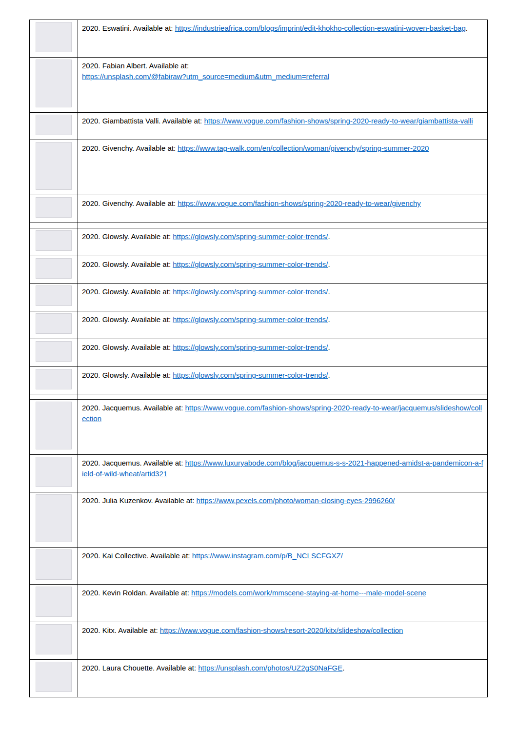| | 2020. Eswatini. Available at: https://industrieafrica.com/blogs/imprint/edit-khokho-collection-eswatini-woven-basket-bag . |
| | 2020. Fabian Albert. Available at: https://unsplash.com/@fabiraw?utm_source=medium&utm_medium=referral |
| | 2020. Giambattista Valli. Available at: https://www.vogue.com/fashion-shows/spring-2020-ready-to-wear/giambattista-valli |
| | 2020. Givenchy. Available at: https://www.tag-walk.com/en/collection/woman/givenchy/spring-summer-2020 |
| | 2020. Givenchy. Available at: https://www.vogue.com/fashion-shows/spring-2020-ready-to-wear/givenchy |
| | 2020. Glowsly. Available at: https://glowsly.com/spring-summer-color-trends/ . |
| | 2020. Glowsly. Available at: https://glowsly.com/spring-summer-color-trends/ . |
| | 2020. Glowsly. Available at: https://glowsly.com/spring-summer-color-trends/ . |
| | 2020. Glowsly. Available at: https://glowsly.com/spring-summer-color-trends/ . |
| | 2020. Glowsly. Available at: https://glowsly.com/spring-summer-color-trends/ . |
| | 2020. Glowsly. Available at: https://glowsly.com/spring-summer-color-trends/ . |
| | 2020. Jacquemus. Available at: https://www.vogue.com/fashion-shows/spring-2020-ready-to-wear/jacquemus/slideshow/collection |
| | 2020. Jacquemus. Available at: https://www.luxuryabode.com/blog/jacquemus-s-s-2021-happened-amidst-a-pandemicon-a-field-of-wild-wheat/artid321 |
| | 2020. Julia Kuzenkov. Available at: https://www.pexels.com/photo/woman-closing-eyes-2996260/ |
| | 2020. Kai Collective. Available at: https://www.instagram.com/p/B_NCLSCFGXZ/ |
| | 2020. Kevin Roldan. Available at: https://models.com/work/mmscene-staying-at-home---male-model-scene |
| | 2020. Kitx. Available at: https://www.vogue.com/fashion-shows/resort-2020/kitx/slideshow/collection |
| | 2020. Laura Chouette. Available at: https://unsplash.com/photos/UZ2gS0NaFGE . |